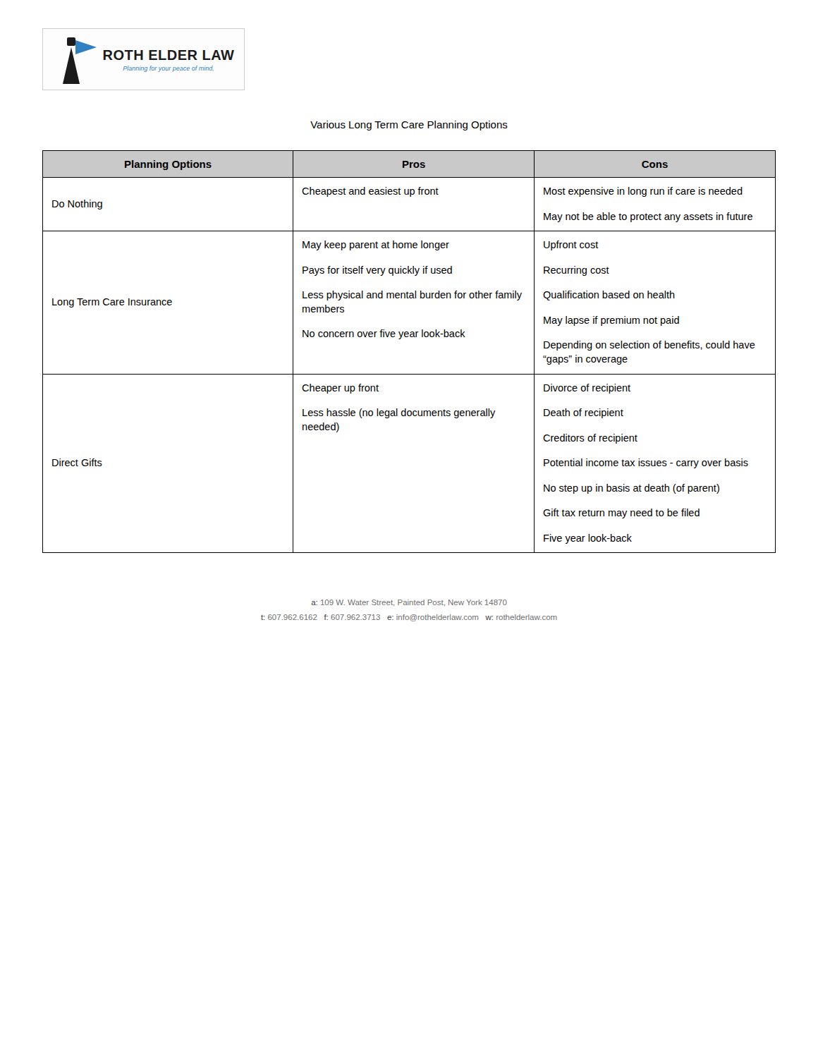ROTH ELDER LAW
Planning for your peace of mind.
Various Long Term Care Planning Options
| Planning Options | Pros | Cons |
| --- | --- | --- |
| Do Nothing | Cheapest and easiest up front | Most expensive in long run if care is needed May not be able to protect any assets in future |
| Long Term Care Insurance | May keep parent at home longer Pays for itself very quickly if used Less physical and mental burden for other family members No concern over five year look-back | Upfront cost Recurring cost Qualification based on health May lapse if premium not paid Depending on selection of benefits, could have “gaps” in coverage |
| Direct Gifts | Cheaper up front Less hassle (no legal documents generally needed) | Divorce of recipient Death of recipient Creditors of recipient Potential income tax issues - carry over basis No step up in basis at death (of parent) Gift tax return may need to be filed Five year look-back |
a: 109 W. Water Street, Painted Post, New York 14870
t: 607.962.6162 f: 607.962.3713 e: info@rothelderlaw.com w: rothelderlaw.com